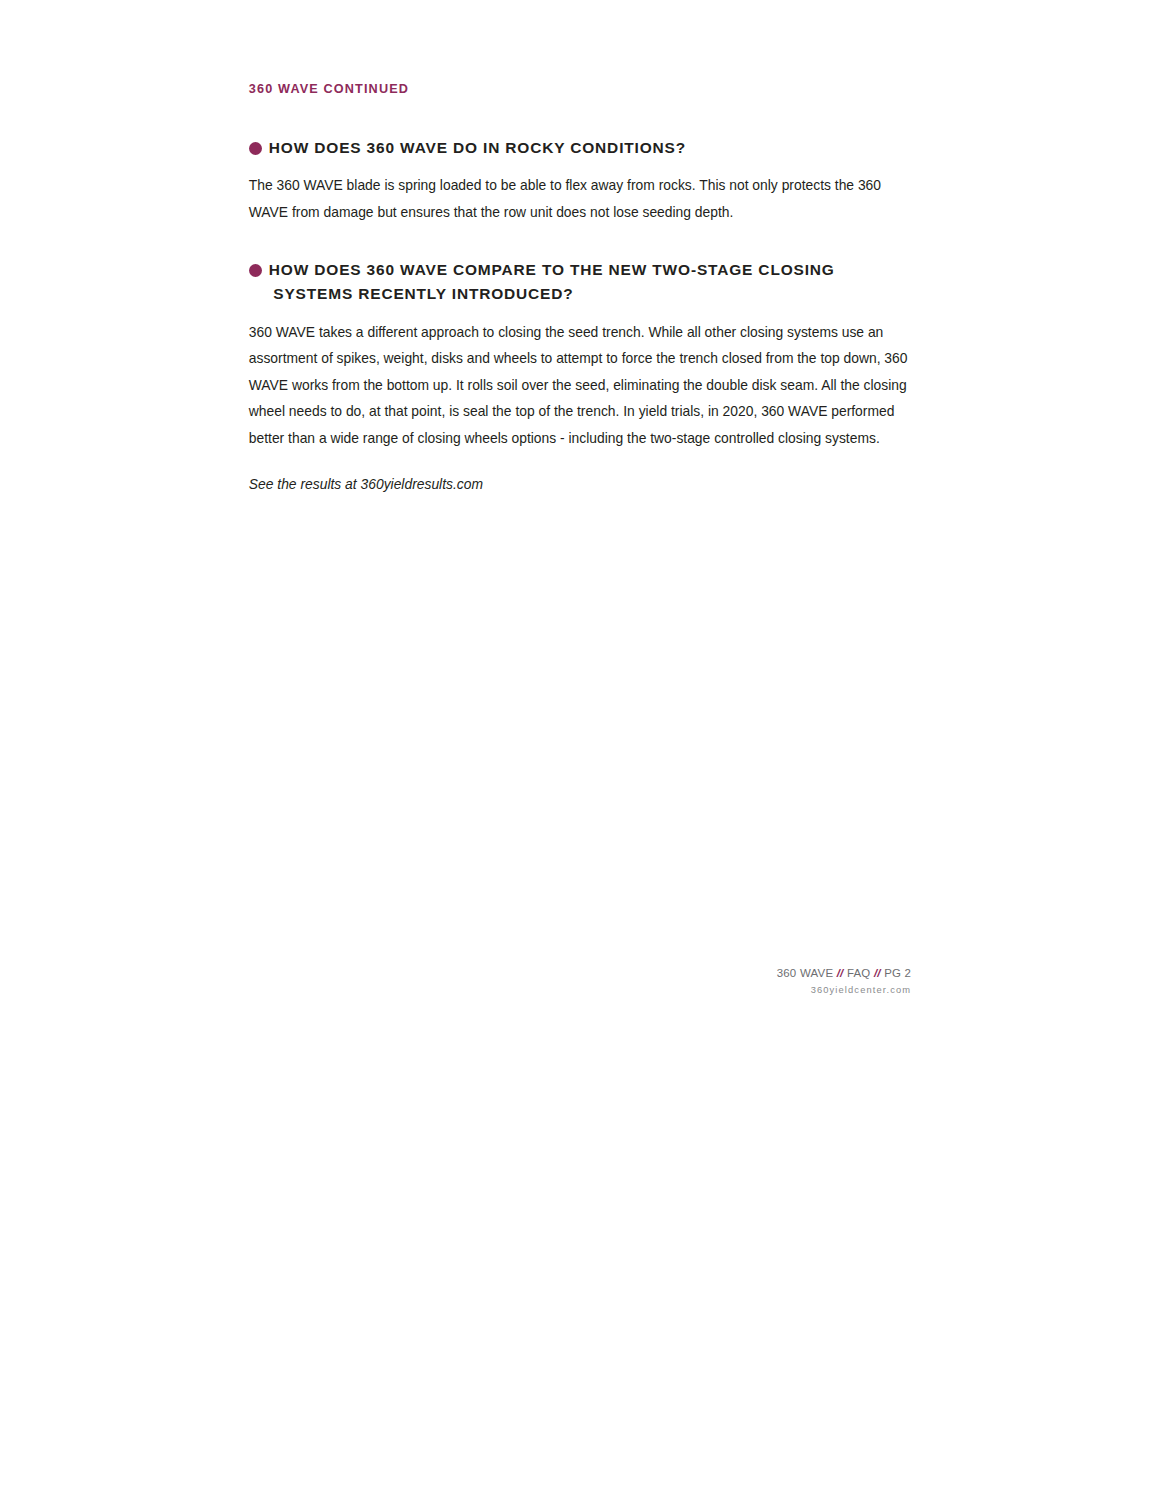360 Wave continued
QHow does 360 WAVE do in rocky conditions?
The 360 WAVE blade is spring loaded to be able to flex away from rocks. This not only protects the 360 WAVE from damage but ensures that the row unit does not lose seeding depth.
QHow does 360 WAVE compare to the new two-stage closing systems recently introduced?
360 WAVE takes a different approach to closing the seed trench. While all other closing systems use an assortment of spikes, weight, disks and wheels to attempt to force the trench closed from the top down, 360 WAVE works from the bottom up. It rolls soil over the seed, eliminating the double disk seam. All the closing wheel needs to do, at that point, is seal the top of the trench. In yield trials, in 2020, 360 WAVE performed better than a wide range of closing wheels options - including the two-stage controlled closing systems.
See the results at 360yieldresults.com
360 WAVE // FAQ // PG 2
360yieldcenter.com